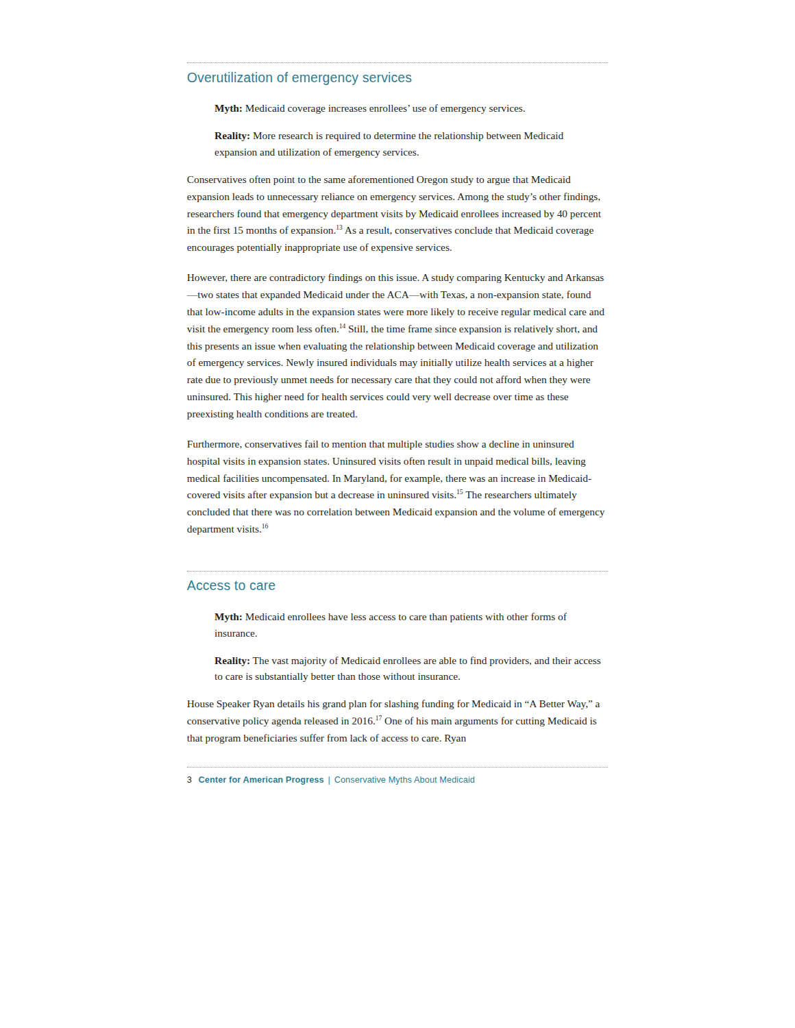Overutilization of emergency services
Myth: Medicaid coverage increases enrollees’ use of emergency services.
Reality: More research is required to determine the relationship between Medicaid expansion and utilization of emergency services.
Conservatives often point to the same aforementioned Oregon study to argue that Medicaid expansion leads to unnecessary reliance on emergency services. Among the study’s other findings, researchers found that emergency department visits by Medicaid enrollees increased by 40 percent in the first 15 months of expansion.13 As a result, conservatives conclude that Medicaid coverage encourages potentially inappropriate use of expensive services.
However, there are contradictory findings on this issue. A study comparing Kentucky and Arkansas—two states that expanded Medicaid under the ACA—with Texas, a non-expansion state, found that low-income adults in the expansion states were more likely to receive regular medical care and visit the emergency room less often.14 Still, the time frame since expansion is relatively short, and this presents an issue when evaluating the relationship between Medicaid coverage and utilization of emergency services. Newly insured individuals may initially utilize health services at a higher rate due to previously unmet needs for necessary care that they could not afford when they were uninsured. This higher need for health services could very well decrease over time as these preexisting health conditions are treated.
Furthermore, conservatives fail to mention that multiple studies show a decline in uninsured hospital visits in expansion states. Uninsured visits often result in unpaid medical bills, leaving medical facilities uncompensated. In Maryland, for example, there was an increase in Medicaid-covered visits after expansion but a decrease in uninsured visits.15 The researchers ultimately concluded that there was no correlation between Medicaid expansion and the volume of emergency department visits.16
Access to care
Myth: Medicaid enrollees have less access to care than patients with other forms of insurance.
Reality: The vast majority of Medicaid enrollees are able to find providers, and their access to care is substantially better than those without insurance.
House Speaker Ryan details his grand plan for slashing funding for Medicaid in “A Better Way,” a conservative policy agenda released in 2016.17 One of his main arguments for cutting Medicaid is that program beneficiaries suffer from lack of access to care. Ryan
3 Center for American Progress|Conservative Myths About Medicaid